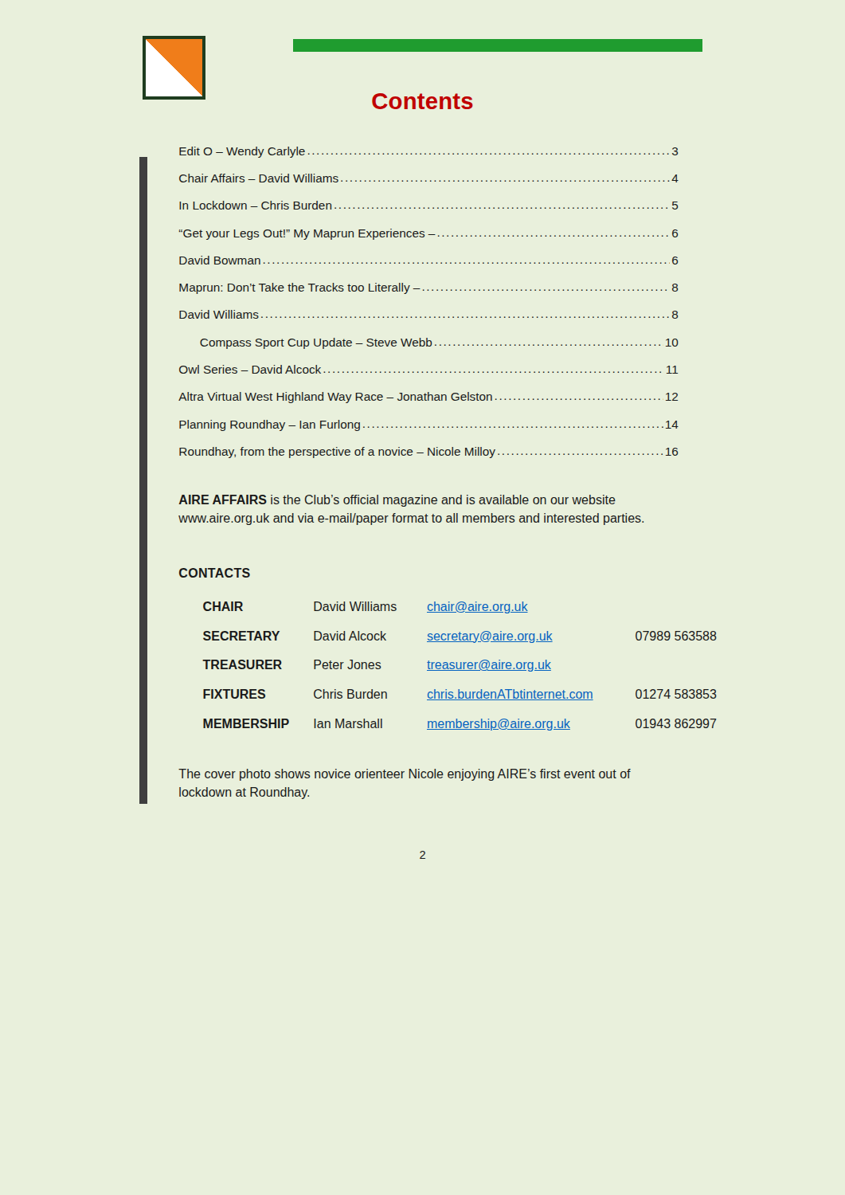Contents
Edit O – Wendy Carlyle .................................................................................................................. 3
Chair Affairs – David Williams .......................................................................................................... 4
In Lockdown – Chris Burden ............................................................................................................ 5
“Get your Legs Out!” My Maprun Experiences – ................................................................................. 6
David Bowman ......................................................................................................................... 6
Maprun: Don’t Take the Tracks too Literally – .................................................................................... 8
David Williams ......................................................................................................................... 8
Compass Sport Cup Update – Steve Webb ..................................................................................... 10
Owl Series – David Alcock .............................................................................................................. 11
Altra Virtual West Highland Way Race – Jonathan Gelston ............................................................. 12
Planning Roundhay – Ian Furlong ..................................................................................................... 14
Roundhay, from the perspective of a novice – Nicole Milloy ............................................................ 16
AIRE AFFAIRS is the Club’s official magazine and is available on our website www.aire.org.uk and via e-mail/paper format to all members and interested parties.
CONTACTS
| CHAIR | David Williams | chair@aire.org.uk | |
| SECRETARY | David Alcock | secretary@aire.org.uk | 07989 563588 |
| TREASURER | Peter Jones | treasurer@aire.org.uk | |
| FIXTURES | Chris Burden | chris.burdenATbtinternet.com | 01274 583853 |
| MEMBERSHIP | Ian Marshall | membership@aire.org.uk | 01943 862997 |
The cover photo shows novice orienteer Nicole enjoying AIRE’s first event out of lockdown at Roundhay.
2